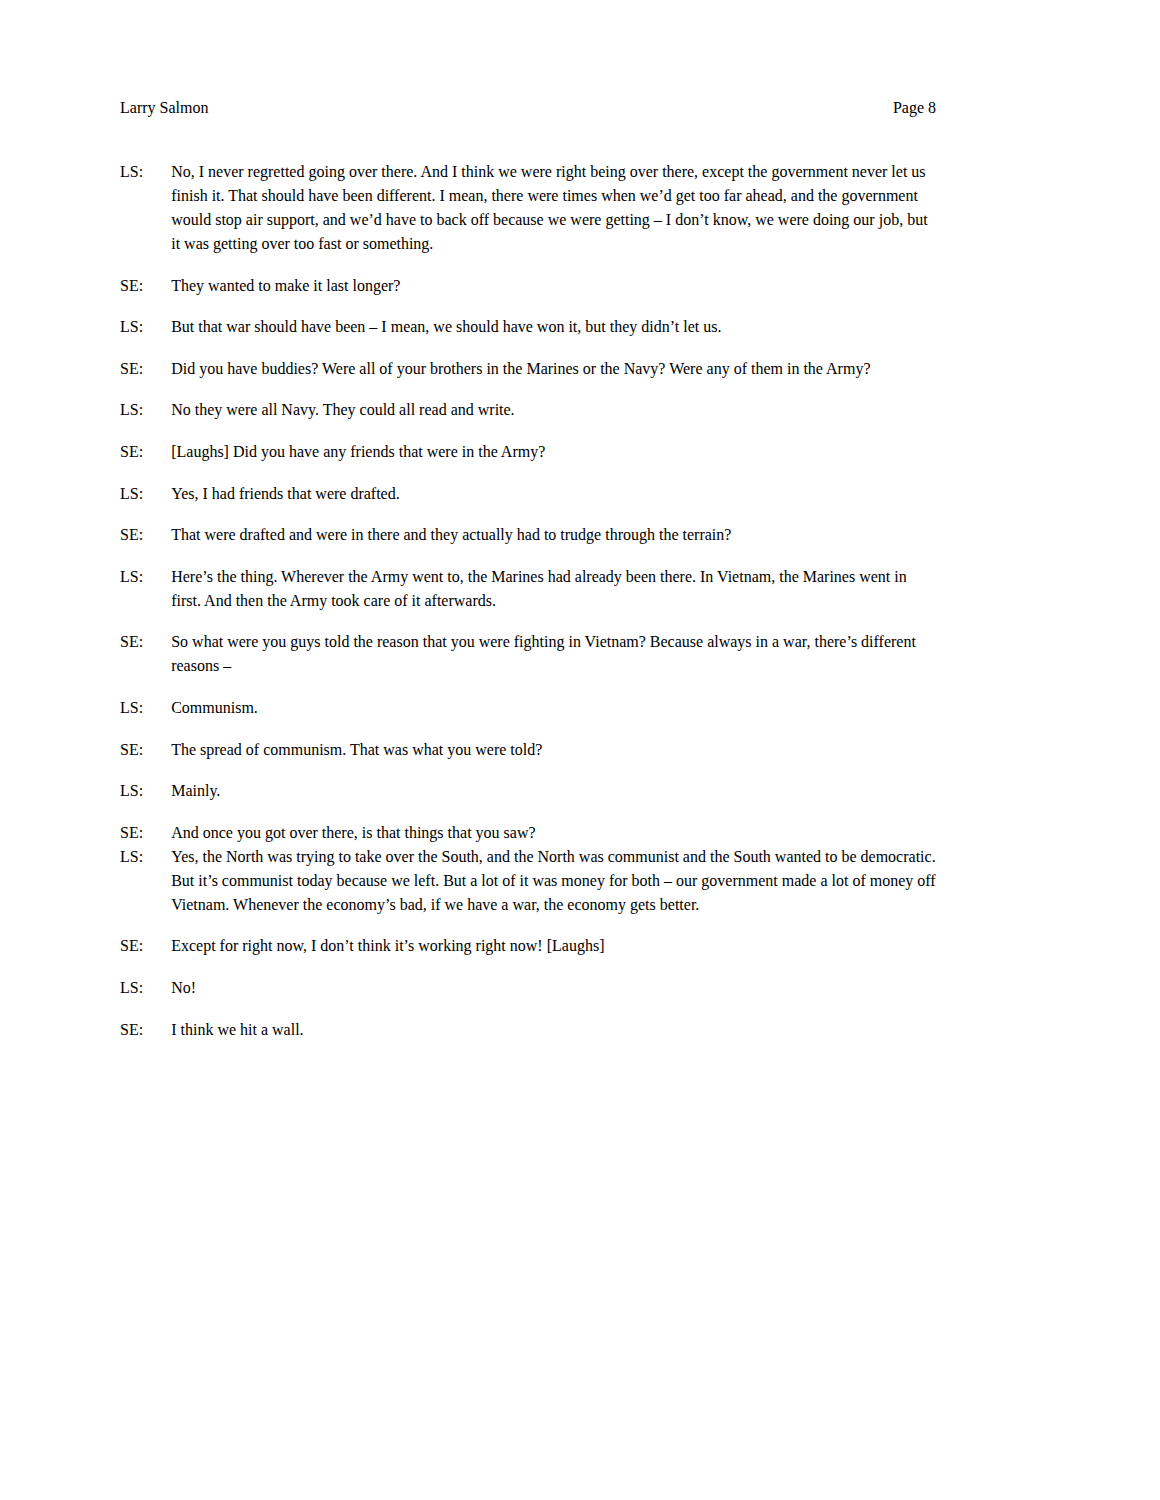Larry Salmon Page 8
LS:
No, I never regretted going over there. And I think we were right being over there, except the government never let us finish it. That should have been different. I mean, there were times when we’d get too far ahead, and the government would stop air support, and we’d have to back off because we were getting – I don’t know, we were doing our job, but it was getting over too fast or something.
SE:
They wanted to make it last longer?
LS:
But that war should have been – I mean, we should have won it, but they didn’t let us.
SE:
Did you have buddies? Were all of your brothers in the Marines or the Navy? Were any of them in the Army?
LS:
No they were all Navy. They could all read and write.
SE:
[Laughs] Did you have any friends that were in the Army?
LS:
Yes, I had friends that were drafted.
SE:
That were drafted and were in there and they actually had to trudge through the terrain?
LS:
Here’s the thing. Wherever the Army went to, the Marines had already been there. In Vietnam, the Marines went in first. And then the Army took care of it afterwards.
SE:
So what were you guys told the reason that you were fighting in Vietnam? Because always in a war, there’s different reasons –
LS:
Communism.
SE:
The spread of communism. That was what you were told?
LS:
Mainly.
SE:
And once you got over there, is that things that you saw?
LS:
Yes, the North was trying to take over the South, and the North was communist and the South wanted to be democratic. But it’s communist today because we left. But a lot of it was money for both – our government made a lot of money off Vietnam. Whenever the economy’s bad, if we have a war, the economy gets better.
SE:
Except for right now, I don’t think it’s working right now! [Laughs]
LS:
No!
SE:
I think we hit a wall.